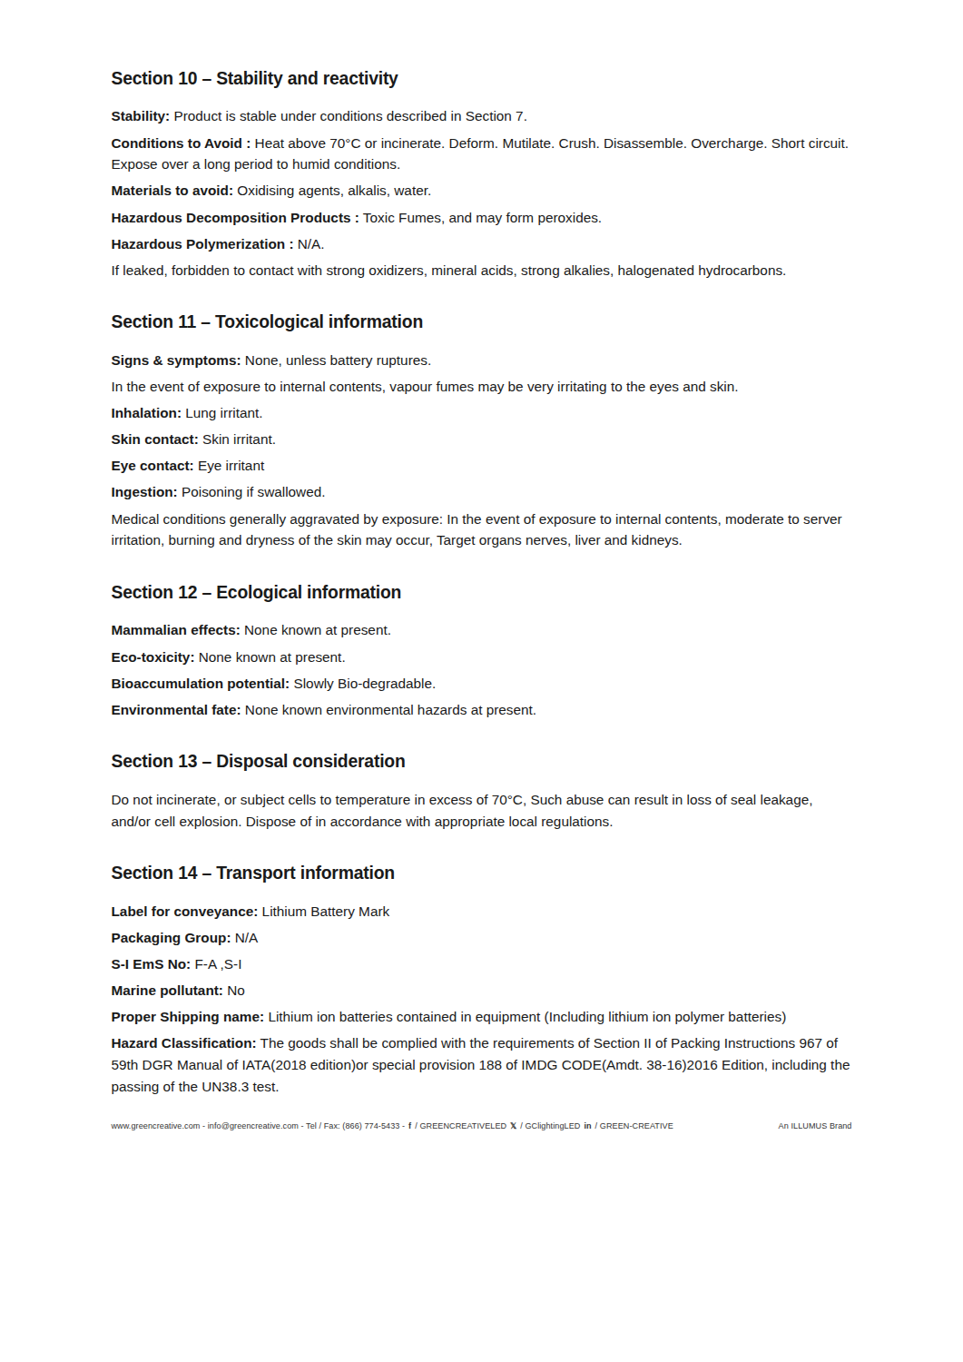Section 10 – Stability and reactivity
Stability: Product is stable under conditions described in Section 7.
Conditions to Avoid : Heat above 70°C or incinerate. Deform. Mutilate. Crush. Disassemble. Overcharge. Short circuit. Expose over a long period to humid conditions.
Materials to avoid: Oxidising agents, alkalis, water.
Hazardous Decomposition Products : Toxic Fumes, and may form peroxides.
Hazardous Polymerization : N/A.
If leaked, forbidden to contact with strong oxidizers, mineral acids, strong alkalies, halogenated hydrocarbons.
Section 11 – Toxicological information
Signs & symptoms: None, unless battery ruptures.
In the event of exposure to internal contents, vapour fumes may be very irritating to the eyes and skin.
Inhalation: Lung irritant.
Skin contact: Skin irritant.
Eye contact: Eye irritant
Ingestion: Poisoning if swallowed.
Medical conditions generally aggravated by exposure: In the event of exposure to internal contents, moderate to server irritation, burning and dryness of the skin may occur, Target organs nerves, liver and kidneys.
Section 12 – Ecological information
Mammalian effects: None known at present.
Eco-toxicity: None known at present.
Bioaccumulation potential: Slowly Bio-degradable.
Environmental fate: None known environmental hazards at present.
Section 13 – Disposal consideration
Do not incinerate, or subject cells to temperature in excess of 70°C, Such abuse can result in loss of seal leakage, and/or cell explosion. Dispose of in accordance with appropriate local regulations.
Section 14 – Transport information
Label for conveyance: Lithium Battery Mark
Packaging Group: N/A
S-I EmS No: F-A ,S-I
Marine pollutant: No
Proper Shipping name: Lithium ion batteries contained in equipment (Including lithium ion polymer batteries)
Hazard Classification: The goods shall be complied with the requirements of Section II of Packing Instructions 967 of 59th DGR Manual of IATA(2018 edition)or special provision 188 of IMDG CODE(Amdt. 38-16)2016 Edition, including the passing of the UN38.3 test.
www.greencreative.com - info@greencreative.com - Tel / Fax: (866) 774-5433 - f / GREENCREATIVELED 𝕏 / GClightingLED in / GREEN-CREATIVE
An ILLUMUS Brand